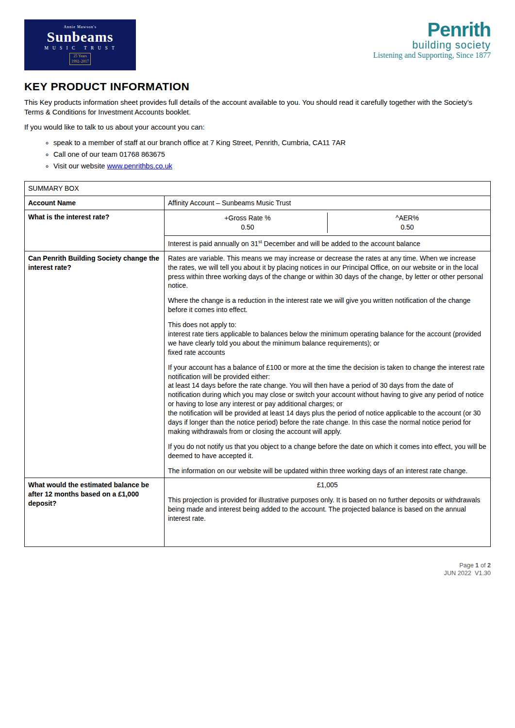Annie Mawson's
Sunbeams
M U S I C T R U S T
25 Years
1992–2017
Penrith
building society
Listening and Supporting, Since 1877
KEY PRODUCT INFORMATION
This Key products information sheet provides full details of the account available to you. You should read it carefully together with the Society’s Terms & Conditions for Investment Accounts booklet.
If you would like to talk to us about your account you can:
speak to a member of staff at our branch office at 7 King Street, Penrith, Cumbria, CA11 7AR
Call one of our team 01768 863675
Visit our website www.penrithbs.co.uk
| SUMMARY BOX |
| Account Name | Affinity Account – Sunbeams Music Trust |
| What is the interest rate? | / +Gross Rate % 0.50 / ^AER% 0.50 / Interest is paid annually on 31 st December and will be added to the account balance |
| Can Penrith Building Society change the interest rate? | Rates are variable. This means we may increase or decrease the rates at any time. When we increase the rates, we will tell you about it by placing notices in our Principal Office, on our website or in the local press within three working days of the change or within 30 days of the change, by letter or other personal notice. Where the change is a reduction in the interest rate we will give you written notification of the change before it comes into effect. This does not apply to: interest rate tiers applicable to balances below the minimum operating balance for the account (provided we have clearly told you about the minimum balance requirements); or fixed rate accounts If your account has a balance of £100 or more at the time the decision is taken to change the interest rate notification will be provided either: at least 14 days before the rate change. You will then have a period of 30 days from the date of notification during which you may close or switch your account without having to give any period of notice or having to lose any interest or pay additional charges; or the notification will be provided at least 14 days plus the period of notice applicable to the account (or 30 days if longer than the notice period) before the rate change. In this case the normal notice period for making withdrawals from or closing the account will apply. If you do not notify us that you object to a change before the date on which it comes into effect, you will be deemed to have accepted it. The information on our website will be updated within three working days of an interest rate change. |
| What would the estimated balance be after 12 months based on a £1,000 deposit? | £1,005 This projection is provided for illustrative purposes only. It is based on no further deposits or withdrawals being made and interest being added to the account. The projected balance is based on the annual interest rate. |
Page 1 of 2
JUN 2022 V1.30